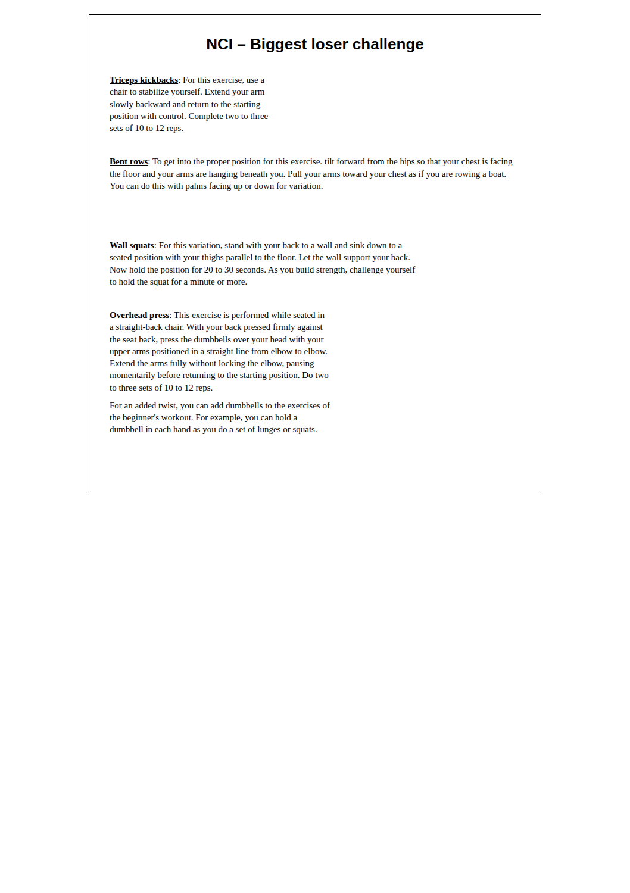NCI – Biggest loser challenge
Triceps kickbacks: For this exercise, use a chair to stabilize yourself. Extend your arm slowly backward and return to the starting position with control. Complete two to three sets of 10 to 12 reps.
Bent rows: To get into the proper position for this exercise. tilt forward from the hips so that your chest is facing the floor and your arms are hanging beneath you. Pull your arms toward your chest as if you are rowing a boat. You can do this with palms facing up or down for variation.
Wall squats: For this variation, stand with your back to a wall and sink down to a seated position with your thighs parallel to the floor. Let the wall support your back. Now hold the position for 20 to 30 seconds. As you build strength, challenge yourself to hold the squat for a minute or more.
Overhead press: This exercise is performed while seated in a straight-back chair. With your back pressed firmly against the seat back, press the dumbbells over your head with your upper arms positioned in a straight line from elbow to elbow. Extend the arms fully without locking the elbow, pausing momentarily before returning to the starting position. Do two to three sets of 10 to 12 reps.
For an added twist, you can add dumbbells to the exercises of the beginner's workout. For example, you can hold a dumbbell in each hand as you do a set of lunges or squats.